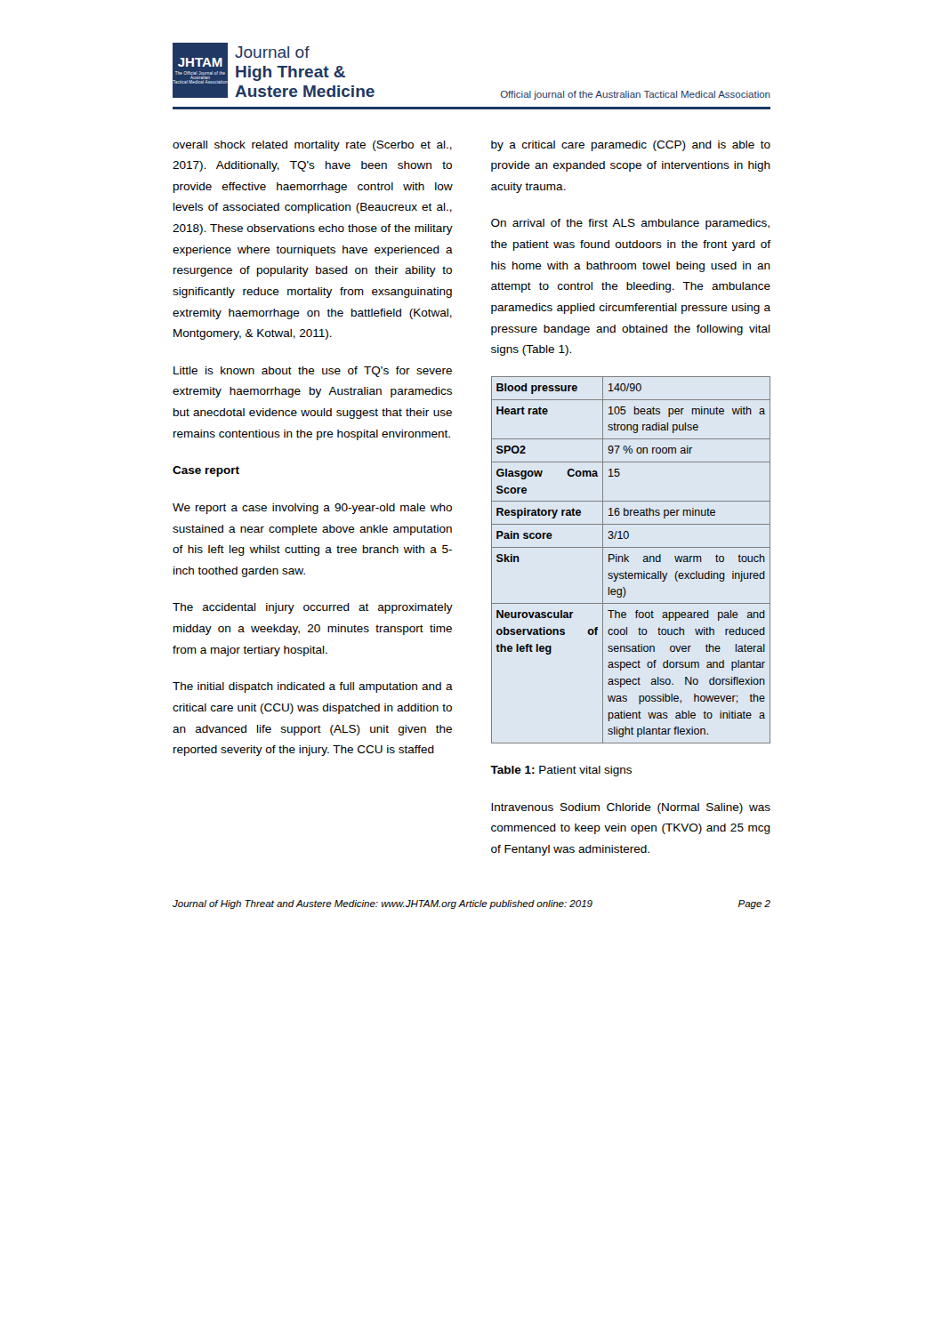JHTAM The Official Journal of the Australian
Tactical Medical Association
Journal of
High Threat &
Austere Medicine
Official journal of the Australian Tactical Medical Association
overall shock related mortality rate (Scerbo et al., 2017). Additionally, TQ's have been shown to provide effective haemorrhage control with low levels of associated complication (Beaucreux et al., 2018). These observations echo those of the military experience where tourniquets have experienced a resurgence of popularity based on their ability to significantly reduce mortality from exsanguinating extremity haemorrhage on the battlefield (Kotwal, Montgomery, & Kotwal, 2011).
Little is known about the use of TQ's for severe extremity haemorrhage by Australian paramedics but anecdotal evidence would suggest that their use remains contentious in the pre hospital environment.
Case report
We report a case involving a 90-year-old male who sustained a near complete above ankle amputation of his left leg whilst cutting a tree branch with a 5-inch toothed garden saw.
The accidental injury occurred at approximately midday on a weekday, 20 minutes transport time from a major tertiary hospital.
The initial dispatch indicated a full amputation and a critical care unit (CCU) was dispatched in addition to an advanced life support (ALS) unit given the reported severity of the injury. The CCU is staffed
by a critical care paramedic (CCP) and is able to provide an expanded scope of interventions in high acuity trauma.
On arrival of the first ALS ambulance paramedics, the patient was found outdoors in the front yard of his home with a bathroom towel being used in an attempt to control the bleeding. The ambulance paramedics applied circumferential pressure using a pressure bandage and obtained the following vital signs (Table 1).
| Blood pressure | 140/90 |
| Heart rate | 105 beats per minute with a strong radial pulse |
| SPO2 | 97 % on room air |
| Glasgow Coma Score | 15 |
| Respiratory rate | 16 breaths per minute |
| Pain score | 3/10 |
| Skin | Pink and warm to touch systemically (excluding injured leg) |
| Neurovascular observations of the left leg | The foot appeared pale and cool to touch with reduced sensation over the lateral aspect of dorsum and plantar aspect also. No dorsiflexion was possible, however; the patient was able to initiate a slight plantar flexion. |
Table 1: Patient vital signs
Intravenous Sodium Chloride (Normal Saline) was commenced to keep vein open (TKVO) and 25 mcg of Fentanyl was administered.
Journal of High Threat and Austere Medicine: www.JHTAM.org Article published online: 2019 Page 2